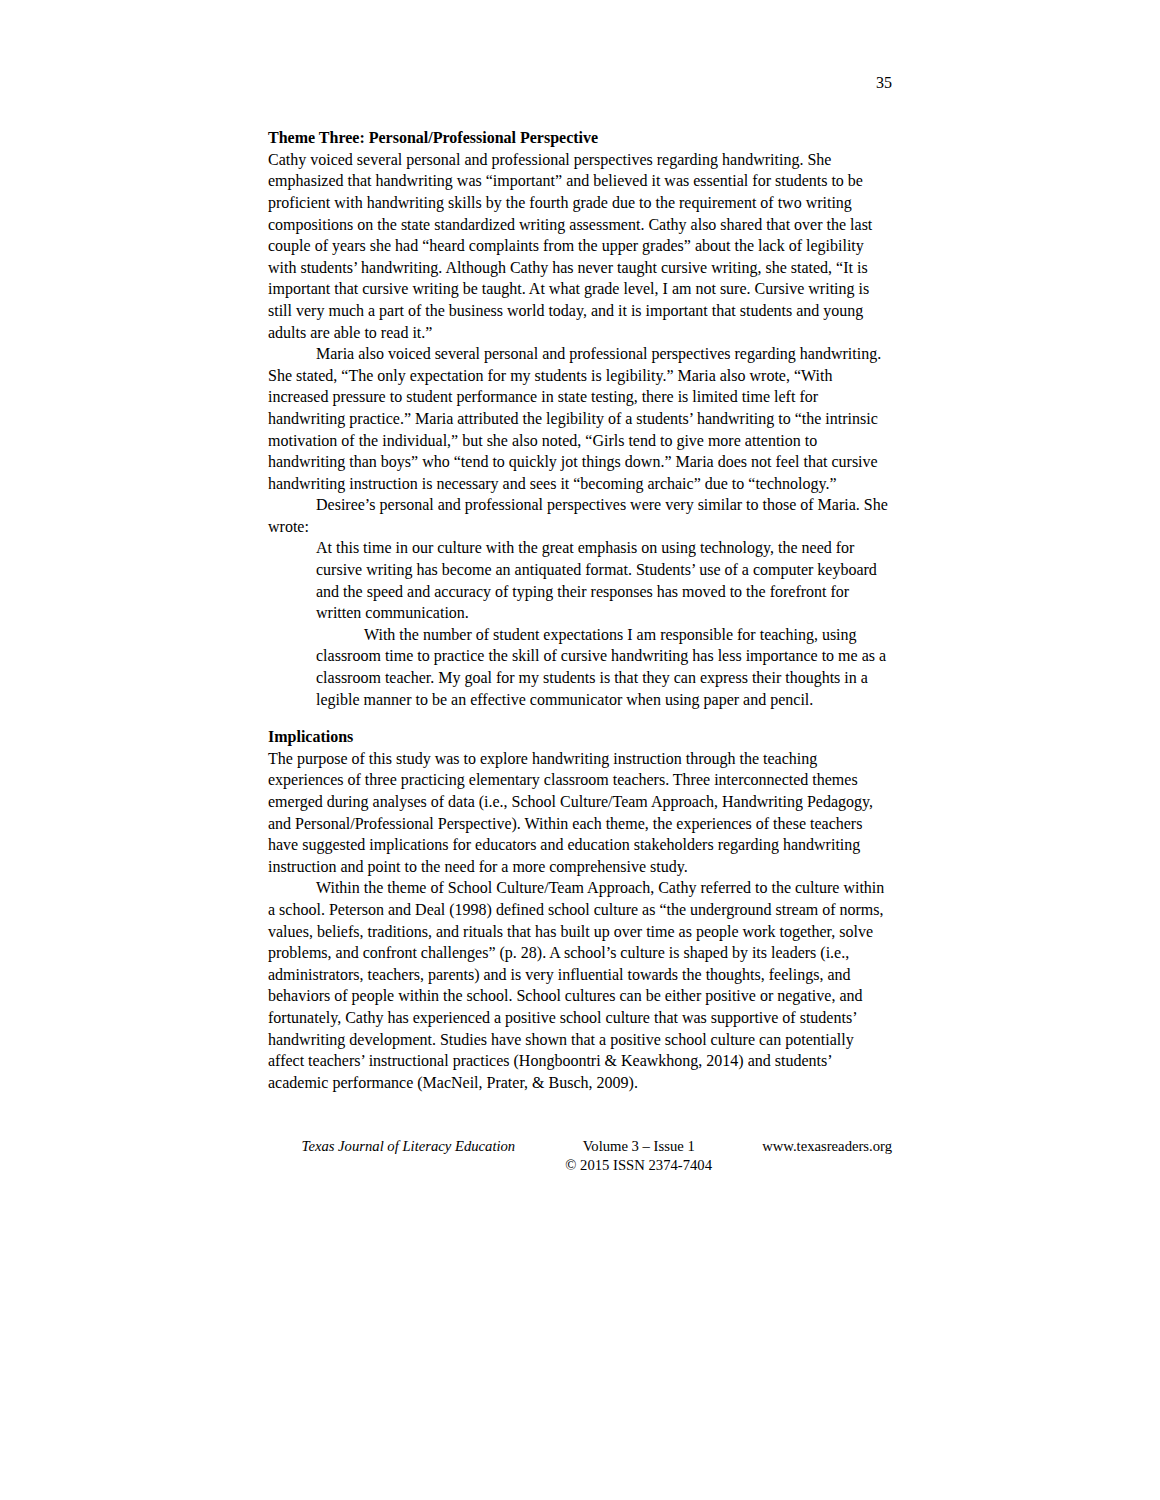35
Theme Three: Personal/Professional Perspective
Cathy voiced several personal and professional perspectives regarding handwriting. She emphasized that handwriting was “important” and believed it was essential for students to be proficient with handwriting skills by the fourth grade due to the requirement of two writing compositions on the state standardized writing assessment. Cathy also shared that over the last couple of years she had “heard complaints from the upper grades” about the lack of legibility with students’ handwriting. Although Cathy has never taught cursive writing, she stated, “It is important that cursive writing be taught. At what grade level, I am not sure. Cursive writing is still very much a part of the business world today, and it is important that students and young adults are able to read it.”
Maria also voiced several personal and professional perspectives regarding handwriting. She stated, “The only expectation for my students is legibility.” Maria also wrote, “With increased pressure to student performance in state testing, there is limited time left for handwriting practice.” Maria attributed the legibility of a students’ handwriting to “the intrinsic motivation of the individual,” but she also noted, “Girls tend to give more attention to handwriting than boys” who “tend to quickly jot things down.” Maria does not feel that cursive handwriting instruction is necessary and sees it “becoming archaic” due to “technology.”
Desiree’s personal and professional perspectives were very similar to those of Maria. She wrote:
At this time in our culture with the great emphasis on using technology, the need for cursive writing has become an antiquated format. Students’ use of a computer keyboard and the speed and accuracy of typing their responses has moved to the forefront for written communication.
With the number of student expectations I am responsible for teaching, using classroom time to practice the skill of cursive handwriting has less importance to me as a classroom teacher. My goal for my students is that they can express their thoughts in a legible manner to be an effective communicator when using paper and pencil.
Implications
The purpose of this study was to explore handwriting instruction through the teaching experiences of three practicing elementary classroom teachers. Three interconnected themes emerged during analyses of data (i.e., School Culture/Team Approach, Handwriting Pedagogy, and Personal/Professional Perspective). Within each theme, the experiences of these teachers have suggested implications for educators and education stakeholders regarding handwriting instruction and point to the need for a more comprehensive study.
Within the theme of School Culture/Team Approach, Cathy referred to the culture within a school. Peterson and Deal (1998) defined school culture as “the underground stream of norms, values, beliefs, traditions, and rituals that has built up over time as people work together, solve problems, and confront challenges” (p. 28). A school’s culture is shaped by its leaders (i.e., administrators, teachers, parents) and is very influential towards the thoughts, feelings, and behaviors of people within the school. School cultures can be either positive or negative, and fortunately, Cathy has experienced a positive school culture that was supportive of students’ handwriting development. Studies have shown that a positive school culture can potentially affect teachers’ instructional practices (Hongboontri & Keawkhong, 2014) and students’ academic performance (MacNeil, Prater, & Busch, 2009).
Texas Journal of Literacy Education
Volume 3 – Issue 1
© 2015 ISSN 2374-7404
www.texasreaders.org